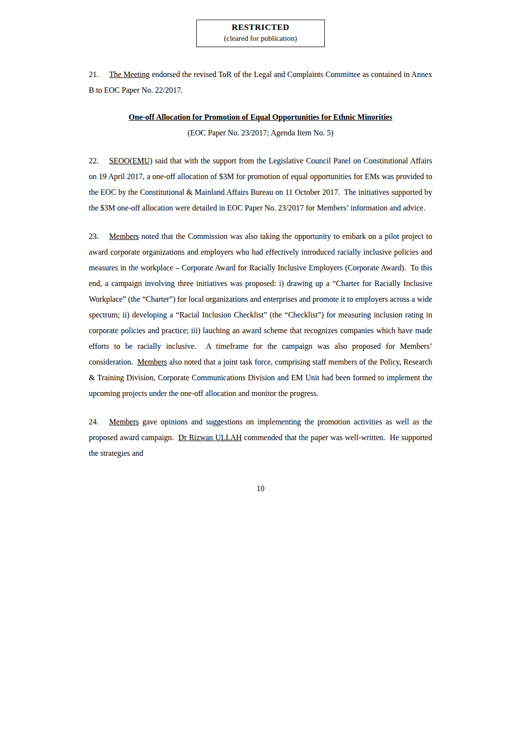RESTRICTED
(cleared for publication)
21. The Meeting endorsed the revised ToR of the Legal and Complaints Committee as contained in Annex B to EOC Paper No. 22/2017.
One-off Allocation for Promotion of Equal Opportunities for Ethnic Minorities
(EOC Paper No. 23/2017; Agenda Item No. 5)
22. SEOO(EMU) said that with the support from the Legislative Council Panel on Constitutional Affairs on 19 April 2017, a one-off allocation of $3M for promotion of equal opportunities for EMs was provided to the EOC by the Constitutional & Mainland Affairs Bureau on 11 October 2017. The initiatives supported by the $3M one-off allocation were detailed in EOC Paper No. 23/2017 for Members’ information and advice.
23. Members noted that the Commission was also taking the opportunity to embark on a pilot project to award corporate organizations and employers who had effectively introduced racially inclusive policies and measures in the workplace – Corporate Award for Racially Inclusive Employers (Corporate Award). To this end, a campaign involving three initiatives was proposed: i) drawing up a “Charter for Racially Inclusive Workplace” (the “Charter”) for local organizations and enterprises and promote it to employers across a wide spectrum; ii) developing a “Racial Inclusion Checklist” (the “Checklist”) for measuring inclusion rating in corporate policies and practice; iii) lauching an award scheme that recognizes companies which have made efforts to be racially inclusive. A timeframe for the campaign was also proposed for Members’ consideration. Members also noted that a joint task force, comprising staff members of the Policy, Research & Training Division, Corporate Communications Division and EM Unit had been formed to implement the upcoming projects under the one-off allocation and monitor the progress.
24. Members gave opinions and suggestions on implementing the promotion activities as well as the proposed award campaign. Dr Rizwan ULLAH commended that the paper was well-written. He supported the strategies and
10